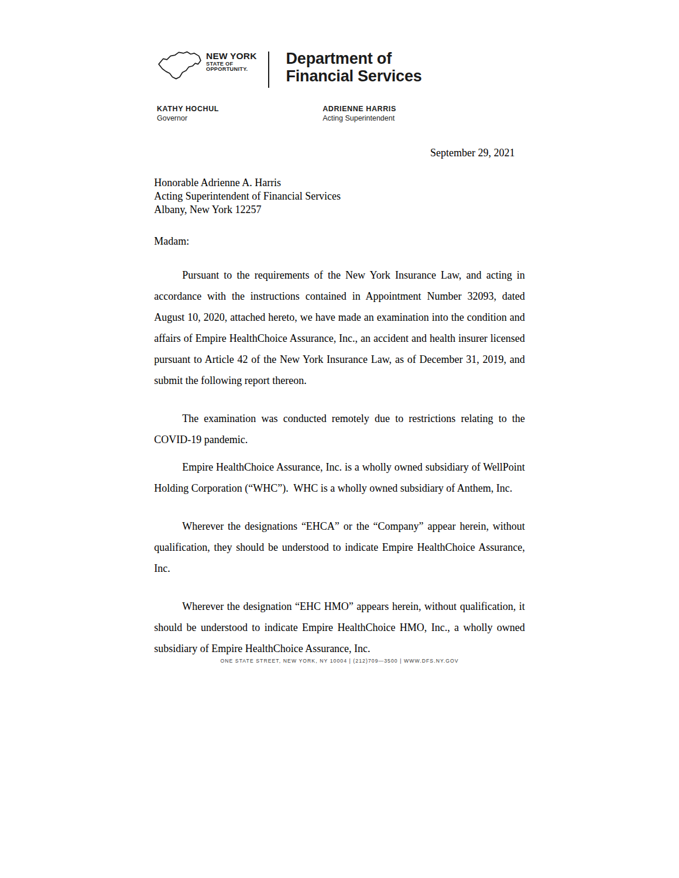NEW YORK
STATE OF
OPPORTUNITY.
Department of
Financial Services
KATHY HOCHUL
Governor
ADRIENNE HARRIS
Acting Superintendent
September 29, 2021
Honorable Adrienne A. Harris
Acting Superintendent of Financial Services
Albany, New York 12257
Madam:
Pursuant to the requirements of the New York Insurance Law, and acting in accordance with the instructions contained in Appointment Number 32093, dated August 10, 2020, attached hereto, we have made an examination into the condition and affairs of Empire HealthChoice Assurance, Inc., an accident and health insurer licensed pursuant to Article 42 of the New York Insurance Law, as of December 31, 2019, and submit the following report thereon.
The examination was conducted remotely due to restrictions relating to the COVID-19 pandemic.
Empire HealthChoice Assurance, Inc. is a wholly owned subsidiary of WellPoint Holding Corporation (“WHC”). WHC is a wholly owned subsidiary of Anthem, Inc.
Wherever the designations “EHCA” or the “Company” appear herein, without qualification, they should be understood to indicate Empire HealthChoice Assurance, Inc.
Wherever the designation “EHC HMO” appears herein, without qualification, it should be understood to indicate Empire HealthChoice HMO, Inc., a wholly owned subsidiary of Empire HealthChoice Assurance, Inc.
ONE STATE STREET, NEW YORK, NY 10004 | (212)709—3500 | WWW.DFS.NY.GOV